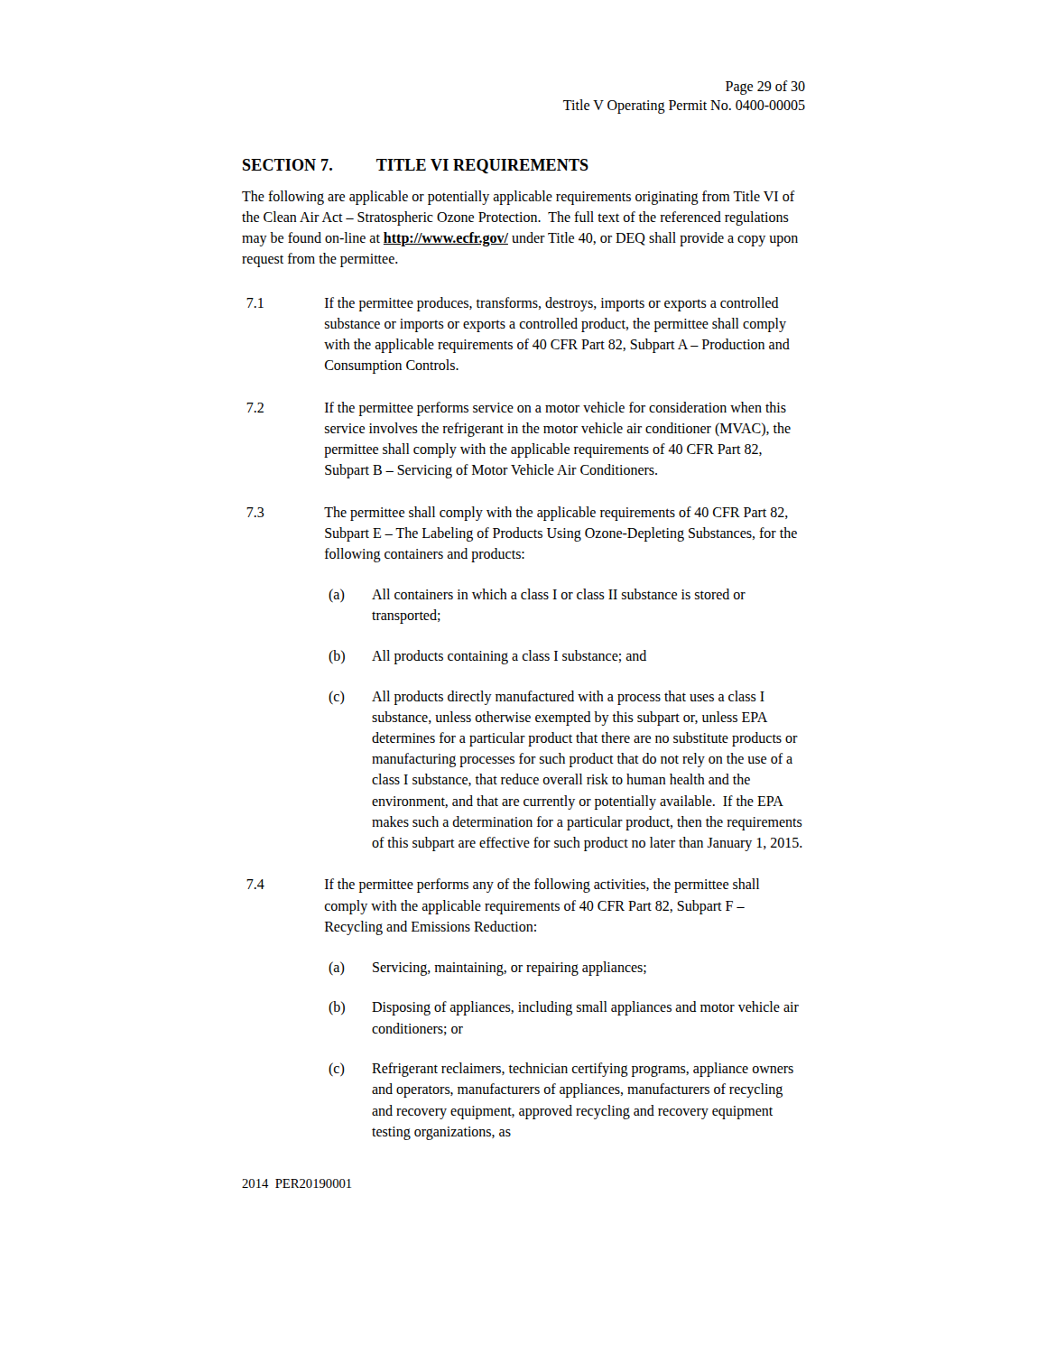Page 29 of 30
Title V Operating Permit No. 0400-00005
SECTION 7. TITLE VI REQUIREMENTS
The following are applicable or potentially applicable requirements originating from Title VI of the Clean Air Act – Stratospheric Ozone Protection. The full text of the referenced regulations may be found on-line at http://www.ecfr.gov/ under Title 40, or DEQ shall provide a copy upon request from the permittee.
7.1
If the permittee produces, transforms, destroys, imports or exports a controlled substance or imports or exports a controlled product, the permittee shall comply with the applicable requirements of 40 CFR Part 82, Subpart A – Production and Consumption Controls.
7.2
If the permittee performs service on a motor vehicle for consideration when this service involves the refrigerant in the motor vehicle air conditioner (MVAC), the permittee shall comply with the applicable requirements of 40 CFR Part 82, Subpart B – Servicing of Motor Vehicle Air Conditioners.
7.3
The permittee shall comply with the applicable requirements of 40 CFR Part 82, Subpart E – The Labeling of Products Using Ozone-Depleting Substances, for the following containers and products:
(a)
All containers in which a class I or class II substance is stored or transported;
(b)
All products containing a class I substance; and
(c)
All products directly manufactured with a process that uses a class I substance, unless otherwise exempted by this subpart or, unless EPA determines for a particular product that there are no substitute products or manufacturing processes for such product that do not rely on the use of a class I substance, that reduce overall risk to human health and the environment, and that are currently or potentially available. If the EPA makes such a determination for a particular product, then the requirements of this subpart are effective for such product no later than January 1, 2015.
7.4
If the permittee performs any of the following activities, the permittee shall comply with the applicable requirements of 40 CFR Part 82, Subpart F – Recycling and Emissions Reduction:
(a)
Servicing, maintaining, or repairing appliances;
(b)
Disposing of appliances, including small appliances and motor vehicle air conditioners; or
(c)
Refrigerant reclaimers, technician certifying programs, appliance owners and operators, manufacturers of appliances, manufacturers of recycling and recovery equipment, approved recycling and recovery equipment testing organizations, as
2014 PER20190001